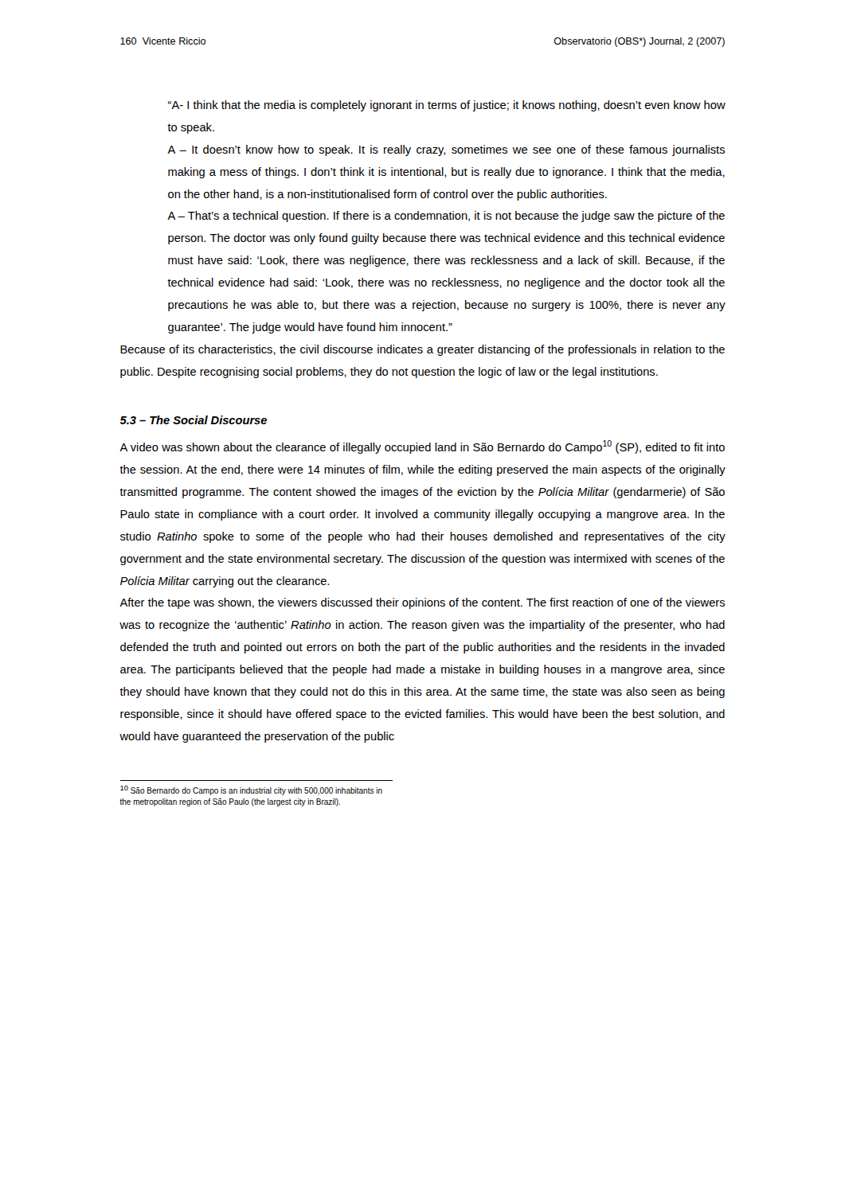160 Vicente Riccio
Observatorio (OBS*) Journal, 2 (2007)
“A- I think that the media is completely ignorant in terms of justice; it knows nothing, doesn’t even know how to speak.
A – It doesn’t know how to speak. It is really crazy, sometimes we see one of these famous journalists making a mess of things. I don’t think it is intentional, but is really due to ignorance. I think that the media, on the other hand, is a non-institutionalised form of control over the public authorities.
A – That’s a technical question. If there is a condemnation, it is not because the judge saw the picture of the person. The doctor was only found guilty because there was technical evidence and this technical evidence must have said: ‘Look, there was negligence, there was recklessness and a lack of skill. Because, if the technical evidence had said: ‘Look, there was no recklessness, no negligence and the doctor took all the precautions he was able to, but there was a rejection, because no surgery is 100%, there is never any guarantee’. The judge would have found him innocent.”
Because of its characteristics, the civil discourse indicates a greater distancing of the professionals in relation to the public. Despite recognising social problems, they do not question the logic of law or the legal institutions.
5.3 – The Social Discourse
A video was shown about the clearance of illegally occupied land in São Bernardo do Campo10 (SP), edited to fit into the session. At the end, there were 14 minutes of film, while the editing preserved the main aspects of the originally transmitted programme. The content showed the images of the eviction by the Polícia Militar (gendarmerie) of São Paulo state in compliance with a court order. It involved a community illegally occupying a mangrove area. In the studio Ratinho spoke to some of the people who had their houses demolished and representatives of the city government and the state environmental secretary. The discussion of the question was intermixed with scenes of the Polícia Militar carrying out the clearance.
After the tape was shown, the viewers discussed their opinions of the content. The first reaction of one of the viewers was to recognize the ‘authentic’ Ratinho in action. The reason given was the impartiality of the presenter, who had defended the truth and pointed out errors on both the part of the public authorities and the residents in the invaded area. The participants believed that the people had made a mistake in building houses in a mangrove area, since they should have known that they could not do this in this area. At the same time, the state was also seen as being responsible, since it should have offered space to the evicted families. This would have been the best solution, and would have guaranteed the preservation of the public
10 São Bernardo do Campo is an industrial city with 500,000 inhabitants in the metropolitan region of São Paulo (the largest city in Brazil).